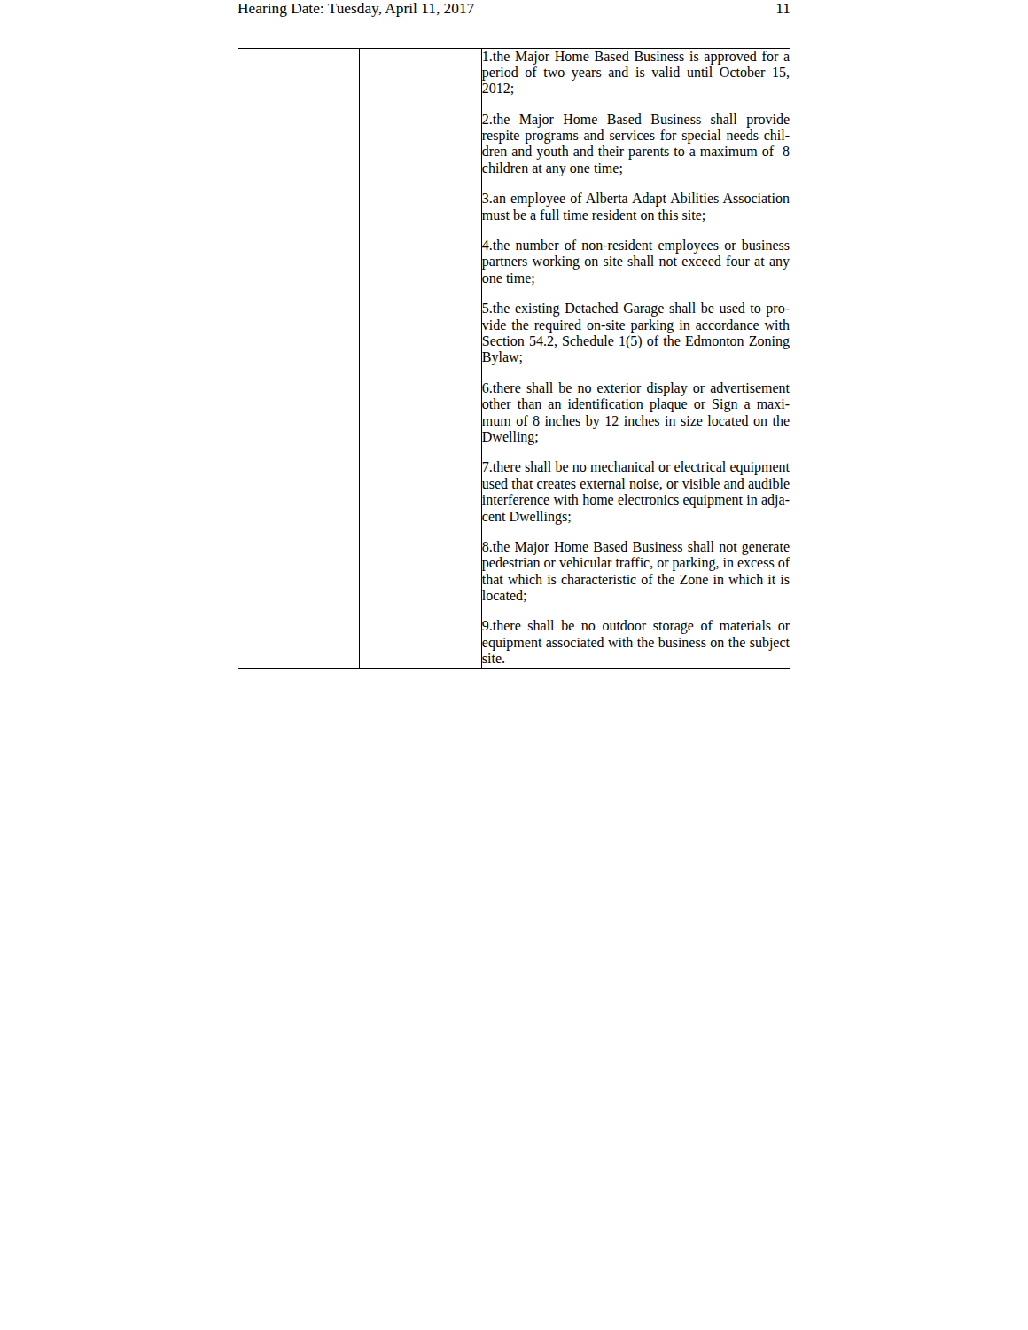Hearing Date: Tuesday, April 11, 2017 11
| | | 1. the Major Home Based Business is approved for a period of two years and is valid until October 15, 2012; 2. the Major Home Based Business shall provide respite programs and services for special needs children and youth and their parents to a maximum of 8 children at any one time; 3. an employee of Alberta Adapt Abilities Association must be a full time resident on this site; 4. the number of non-resident employees or business partners working on site shall not exceed four at any one time; 5. the existing Detached Garage shall be used to provide the required on-site parking in accordance with Section 54.2, Schedule 1(5) of the Edmonton Zoning Bylaw; 6. there shall be no exterior display or advertisement other than an identification plaque or Sign a maximum of 8 inches by 12 inches in size located on the Dwelling; 7. there shall be no mechanical or electrical equipment used that creates external noise, or visible and audible interference with home electronics equipment in adjacent Dwellings; 8. the Major Home Based Business shall not generate pedestrian or vehicular traffic, or parking, in excess of that which is characteristic of the Zone in which it is located; 9. there shall be no outdoor storage of materials or equipment associated with the business on the subject site. |